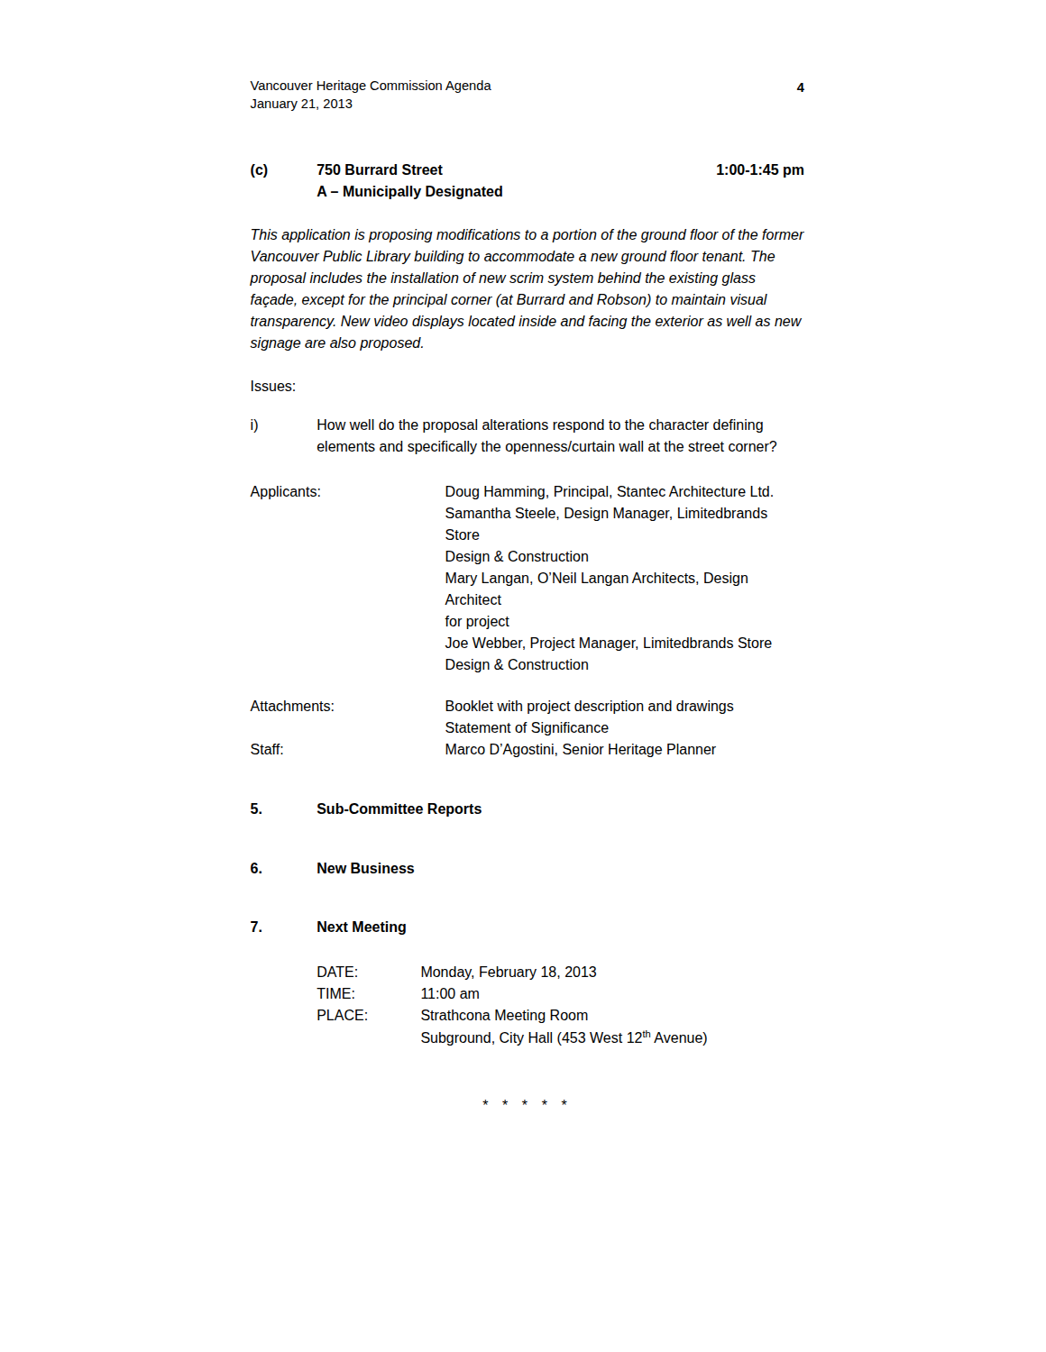Vancouver Heritage Commission Agenda
January 21, 2013
4
(c)
750 Burrard Street 1:00-1:45 pm
A – Municipally Designated
This application is proposing modifications to a portion of the ground floor of the former Vancouver Public Library building to accommodate a new ground floor tenant. The proposal includes the installation of new scrim system behind the existing glass façade, except for the principal corner (at Burrard and Robson) to maintain visual transparency. New video displays located inside and facing the exterior as well as new signage are also proposed.
Issues:
i)
How well do the proposal alterations respond to the character defining elements and specifically the openness/curtain wall at the street corner?
| Applicants: | Doug Hamming, Principal, Stantec Architecture Ltd. |
| | Samantha Steele, Design Manager, Limitedbrands Store Design & Construction |
| | Mary Langan, O’Neil Langan Architects, Design Architect for project |
| | Joe Webber, Project Manager, Limitedbrands Store Design & Construction |
| Attachments: | Booklet with project description and drawings Statement of Significance |
| Staff: | Marco D’Agostini, Senior Heritage Planner |
5.
Sub-Committee Reports
6.
New Business
7.
Next Meeting
| DATE: | Monday, February 18, 2013 |
| TIME: | 11:00 am |
| PLACE: | Strathcona Meeting Room Subground, City Hall (453 West 12 th Avenue) |
* * * * *